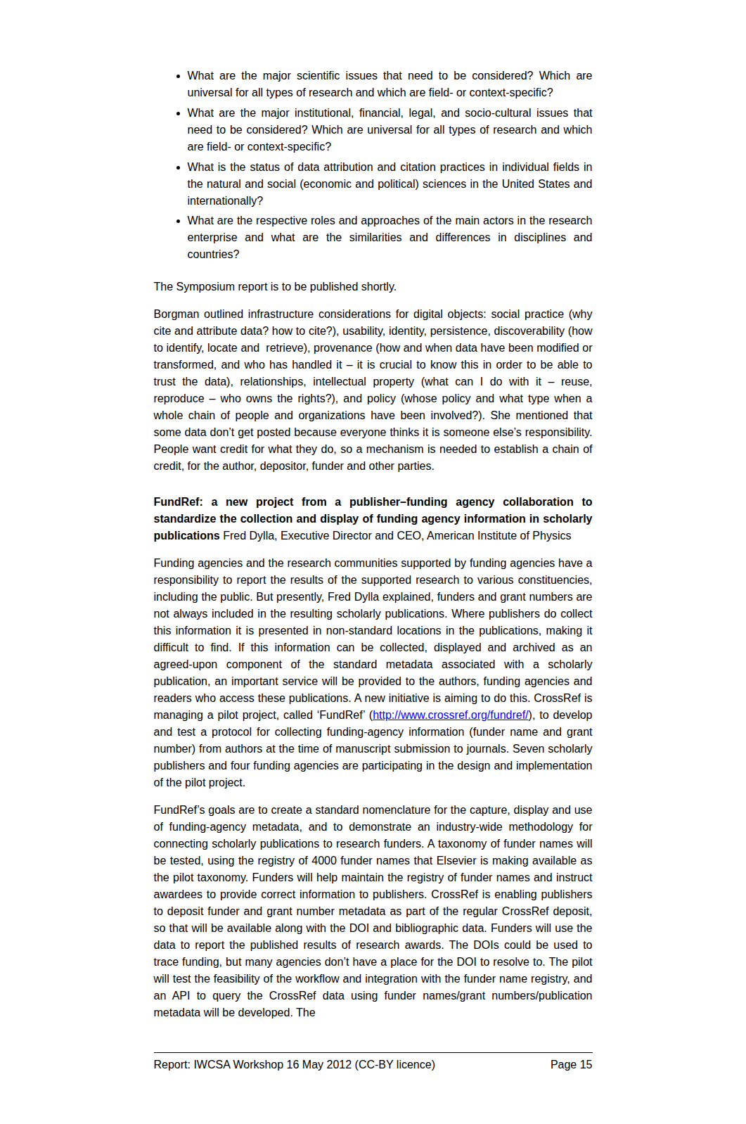What are the major scientific issues that need to be considered? Which are universal for all types of research and which are field- or context-specific?
What are the major institutional, financial, legal, and socio-cultural issues that need to be considered? Which are universal for all types of research and which are field- or context-specific?
What is the status of data attribution and citation practices in individual fields in the natural and social (economic and political) sciences in the United States and internationally?
What are the respective roles and approaches of the main actors in the research enterprise and what are the similarities and differences in disciplines and countries?
The Symposium report is to be published shortly.
Borgman outlined infrastructure considerations for digital objects: social practice (why cite and attribute data? how to cite?), usability, identity, persistence, discoverability (how to identify, locate and retrieve), provenance (how and when data have been modified or transformed, and who has handled it – it is crucial to know this in order to be able to trust the data), relationships, intellectual property (what can I do with it – reuse, reproduce – who owns the rights?), and policy (whose policy and what type when a whole chain of people and organizations have been involved?). She mentioned that some data don’t get posted because everyone thinks it is someone else’s responsibility. People want credit for what they do, so a mechanism is needed to establish a chain of credit, for the author, depositor, funder and other parties.
FundRef: a new project from a publisher–funding agency collaboration to standardize the collection and display of funding agency information in scholarly publications Fred Dylla, Executive Director and CEO, American Institute of Physics
Funding agencies and the research communities supported by funding agencies have a responsibility to report the results of the supported research to various constituencies, including the public. But presently, Fred Dylla explained, funders and grant numbers are not always included in the resulting scholarly publications. Where publishers do collect this information it is presented in non-standard locations in the publications, making it difficult to find. If this information can be collected, displayed and archived as an agreed-upon component of the standard metadata associated with a scholarly publication, an important service will be provided to the authors, funding agencies and readers who access these publications. A new initiative is aiming to do this. CrossRef is managing a pilot project, called ‘FundRef’ (http://www.crossref.org/fundref/), to develop and test a protocol for collecting funding-agency information (funder name and grant number) from authors at the time of manuscript submission to journals. Seven scholarly publishers and four funding agencies are participating in the design and implementation of the pilot project.
FundRef’s goals are to create a standard nomenclature for the capture, display and use of funding-agency metadata, and to demonstrate an industry-wide methodology for connecting scholarly publications to research funders. A taxonomy of funder names will be tested, using the registry of 4000 funder names that Elsevier is making available as the pilot taxonomy. Funders will help maintain the registry of funder names and instruct awardees to provide correct information to publishers. CrossRef is enabling publishers to deposit funder and grant number metadata as part of the regular CrossRef deposit, so that will be available along with the DOI and bibliographic data. Funders will use the data to report the published results of research awards. The DOIs could be used to trace funding, but many agencies don’t have a place for the DOI to resolve to. The pilot will test the feasibility of the workflow and integration with the funder name registry, and an API to query the CrossRef data using funder names/grant numbers/publication metadata will be developed. The
Report: IWCSA Workshop 16 May 2012 (CC-BY licence) Page 15